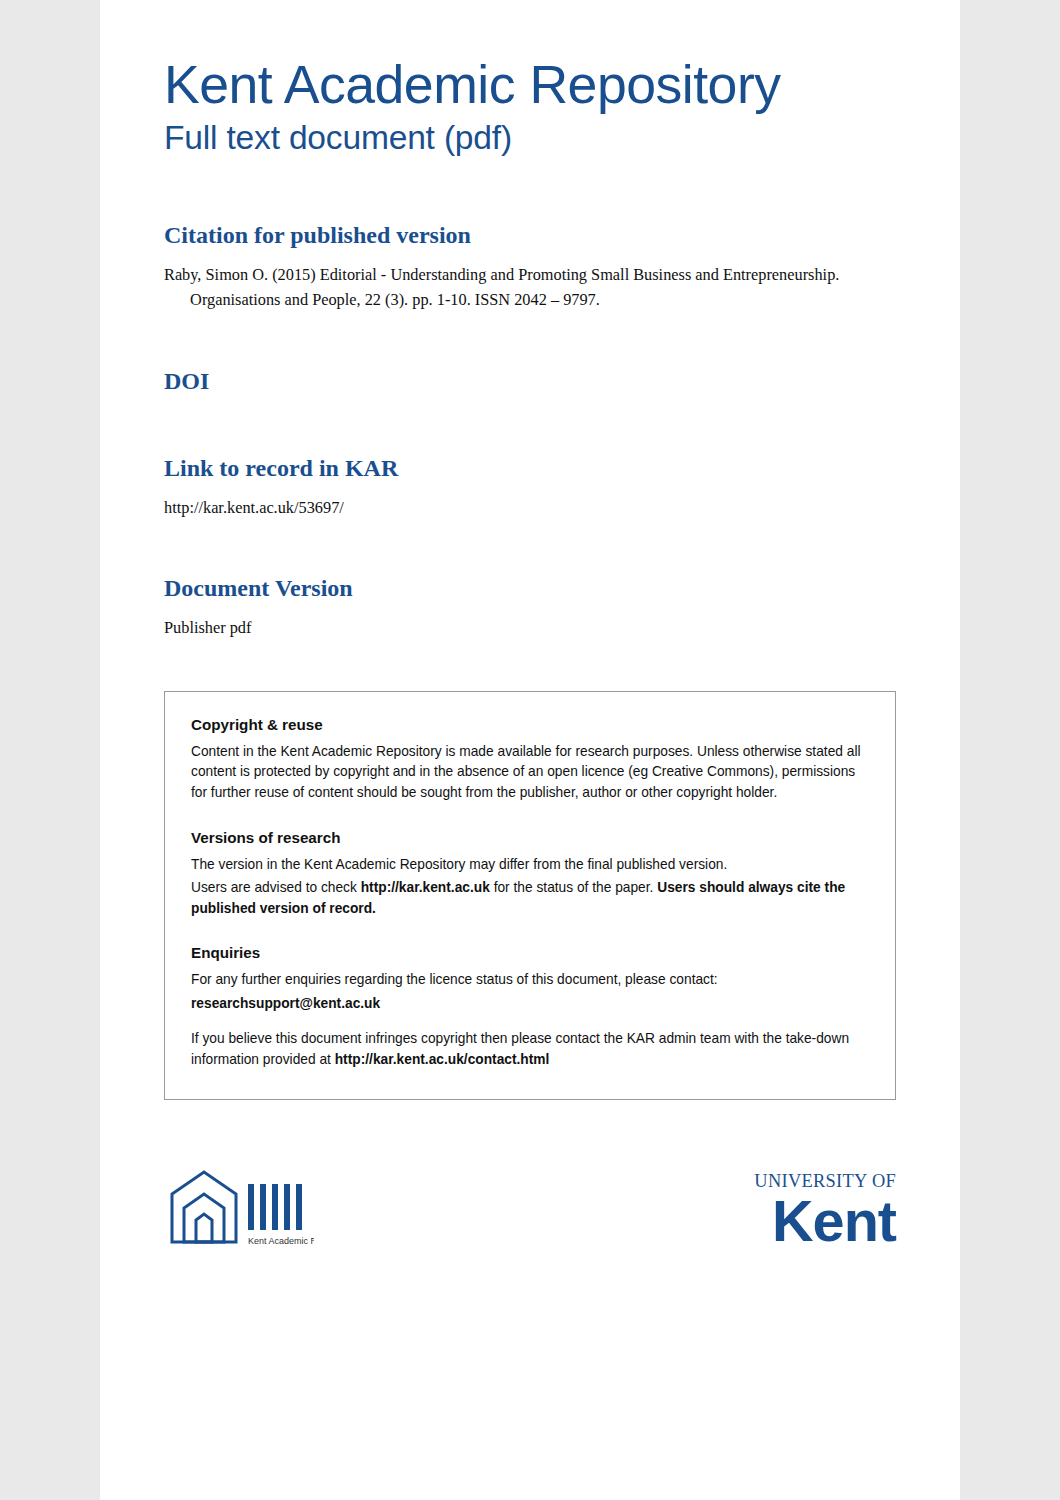Kent Academic Repository
Full text document (pdf)
Citation for published version
Raby, Simon O. (2015) Editorial - Understanding and Promoting Small Business and Entrepreneurship. Organisations and People, 22 (3). pp. 1-10. ISSN 2042 – 9797.
DOI
Link to record in KAR
http://kar.kent.ac.uk/53697/
Document Version
Publisher pdf
Copyright & reuse
Content in the Kent Academic Repository is made available for research purposes. Unless otherwise stated all content is protected by copyright and in the absence of an open licence (eg Creative Commons), permissions for further reuse of content should be sought from the publisher, author or other copyright holder.
Versions of research
The version in the Kent Academic Repository may differ from the final published version.
Users are advised to check http://kar.kent.ac.uk for the status of the paper. Users should always cite the published version of record.
Enquiries
For any further enquiries regarding the licence status of this document, please contact:
researchsupport@kent.ac.uk
If you believe this document infringes copyright then please contact the KAR admin team with the take-down information provided at http://kar.kent.ac.uk/contact.html
Kent Academic Repository
UNIVERSITY OF Kent